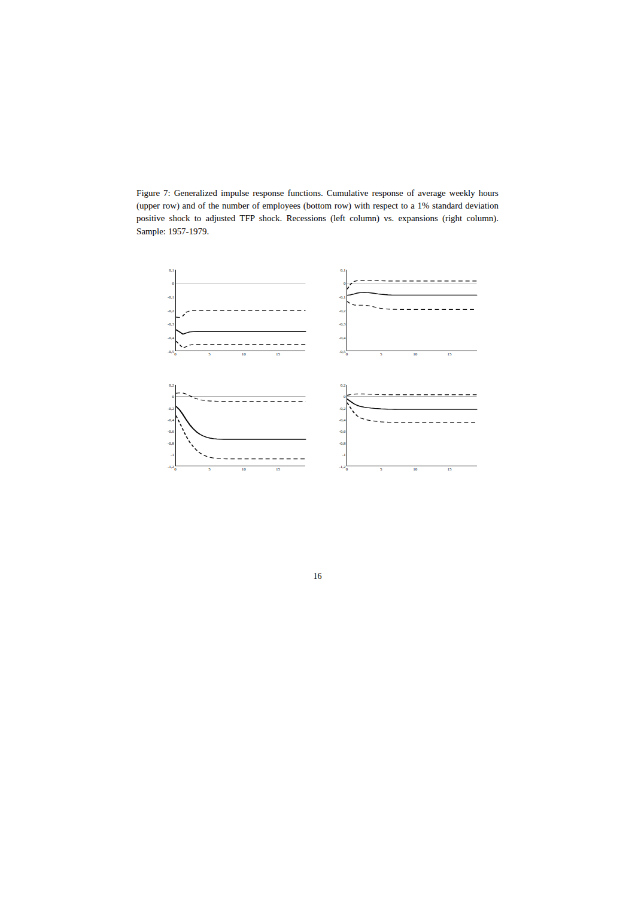Figure 7: Generalized impulse response functions. Cumulative response of average weekly hours (upper row) and of the number of employees (bottom row) with respect to a 1% standard deviation positive shock to adjusted TFP shock. Recessions (left column) vs. expansions (right column). Sample: 1957-1979.
0,1 0 -0,1 -0,2 -0,3 -0,4 -0,5
0 5 10 15
0,1 0 -0,1 -0,2 -0,3 -0,4 -0,5
0 5 10 15
0,2 0 -0,2 -0,4 -0,6 -0,8 -1 -1,2
0 5 10 15
0,2 0 -0,2 -0,4 -0,6 -0,8 -1 -1,2
0 5 10 15
16